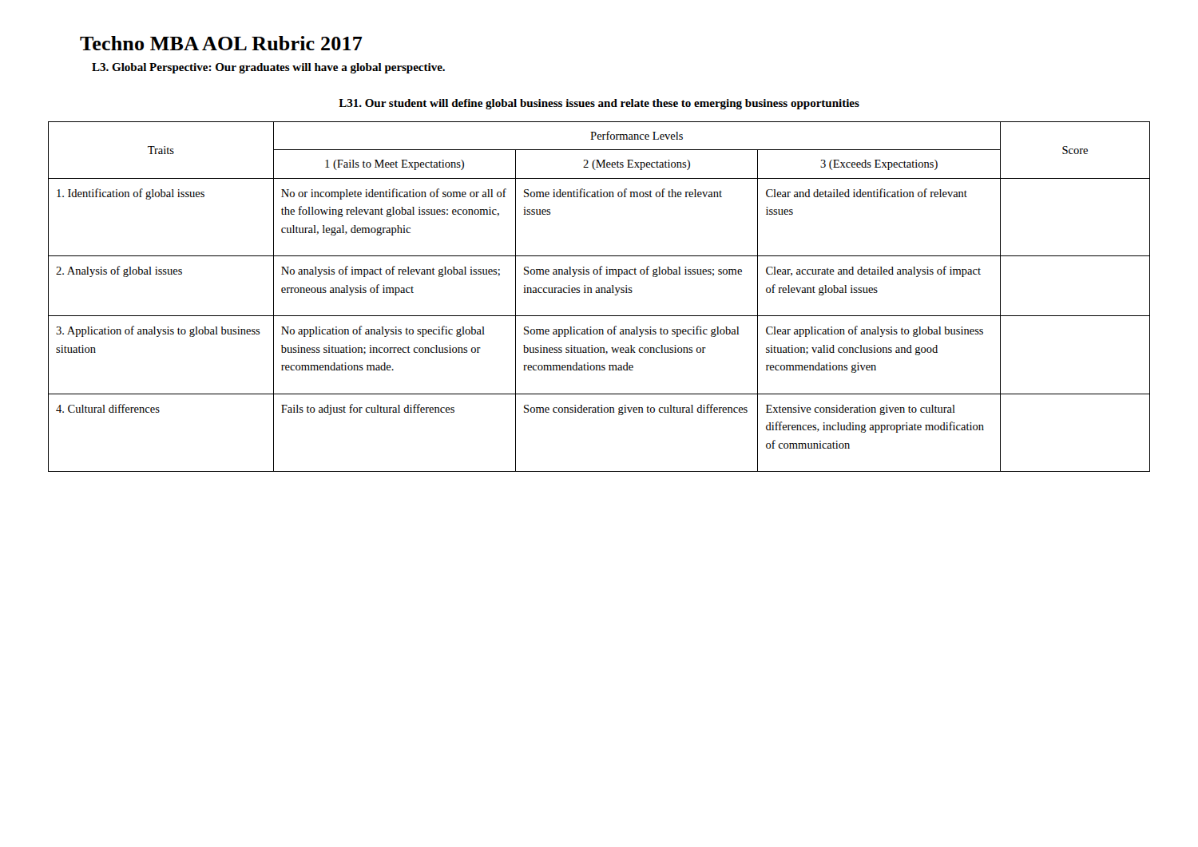Techno MBA AOL Rubric 2017
L3. Global Perspective: Our graduates will have a global perspective.
L31. Our student will define global business issues and relate these to emerging business opportunities
| Traits | Performance Levels | Score |
| --- | --- | --- |
| 1 (Fails to Meet Expectations) | 2 (Meets Expectations) | 3 (Exceeds Expectations) |
| 1. Identification of global issues | No or incomplete identification of some or all of the following relevant global issues: economic, cultural, legal, demographic | Some identification of most of the relevant issues | Clear and detailed identification of relevant issues | |
| 2. Analysis of global issues | No analysis of impact of relevant global issues; erroneous analysis of impact | Some analysis of impact of global issues; some inaccuracies in analysis | Clear, accurate and detailed analysis of impact of relevant global issues | |
| 3. Application of analysis to global business situation | No application of analysis to specific global business situation; incorrect conclusions or recommendations made. | Some application of analysis to specific global business situation, weak conclusions or recommendations made | Clear application of analysis to global business situation; valid conclusions and good recommendations given | |
| 4. Cultural differences | Fails to adjust for cultural differences | Some consideration given to cultural differences | Extensive consideration given to cultural differences, including appropriate modification of communication | |